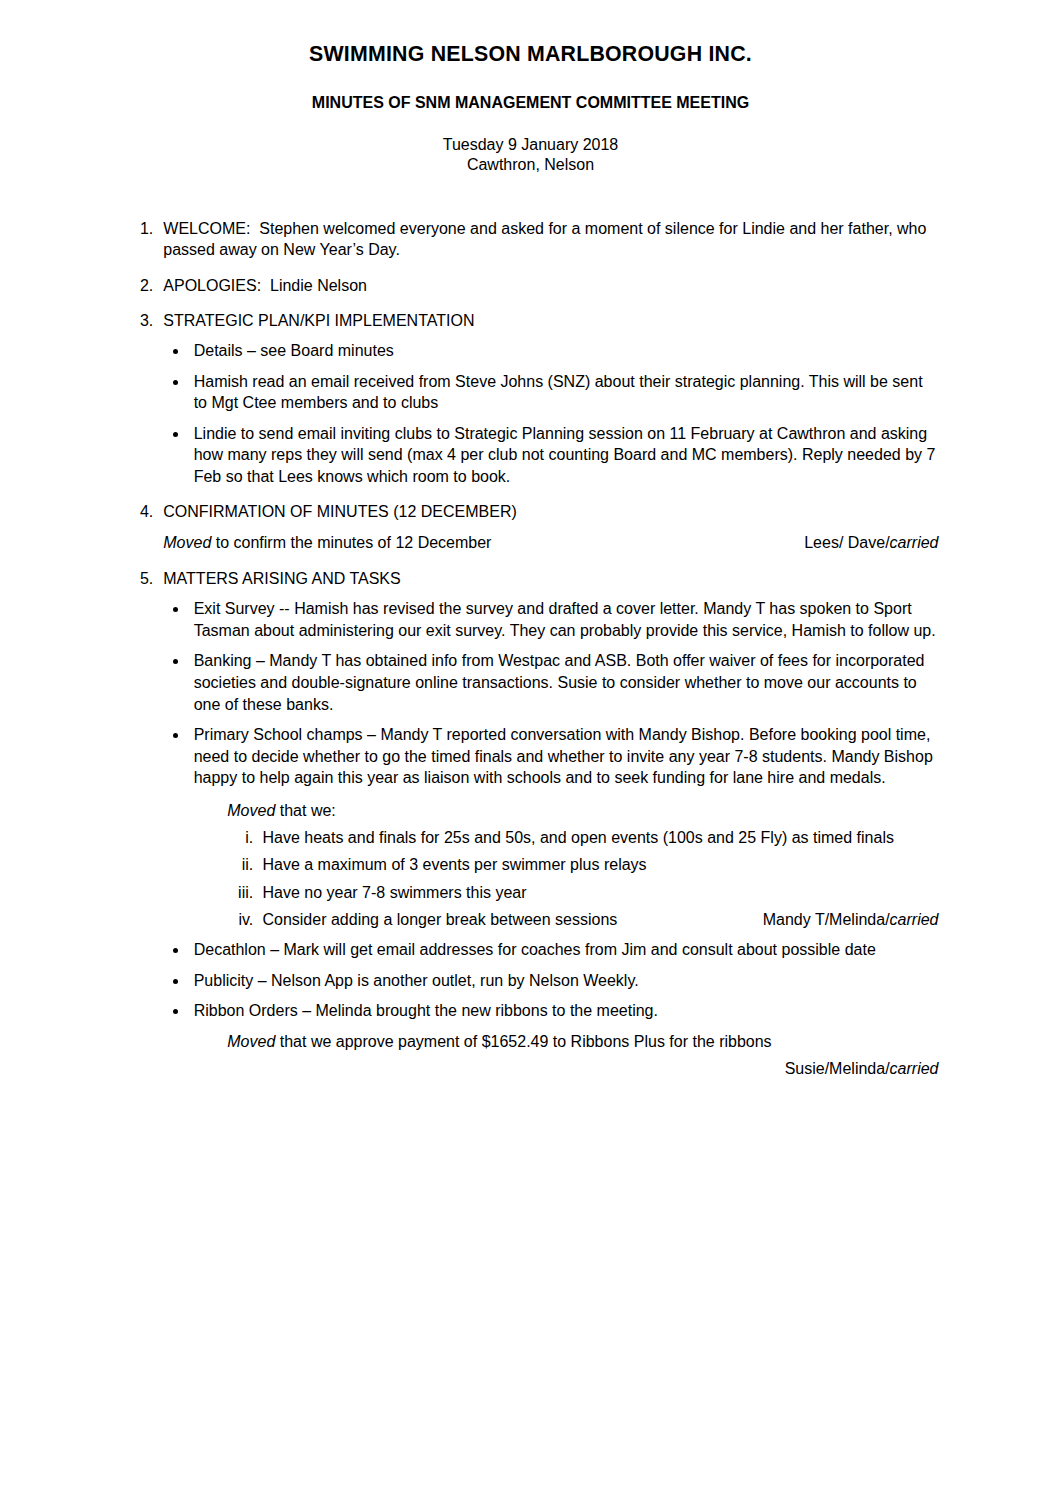SWIMMING NELSON MARLBOROUGH INC.
MINUTES OF SNM MANAGEMENT COMMITTEE MEETING
Tuesday 9 January 2018
Cawthron, Nelson
Welcome: Stephen welcomed everyone and asked for a moment of silence for Lindie and her father, who passed away on New Year’s Day.
Apologies: Lindie Nelson
Strategic Plan/KPI Implementation
Details – see Board minutes
Hamish read an email received from Steve Johns (SNZ) about their strategic planning. This will be sent to Mgt Ctee members and to clubs
Lindie to send email inviting clubs to Strategic Planning session on 11 February at Cawthron and asking how many reps they will send (max 4 per club not counting Board and MC members). Reply needed by 7 Feb so that Lees knows which room to book.
Confirmation of Minutes (12 December)
Moved to confirm the minutes of 12 December Lees/ Dave/carried
Matters Arising and Tasks
Exit Survey -- Hamish has revised the survey and drafted a cover letter. Mandy T has spoken to Sport Tasman about administering our exit survey. They can probably provide this service, Hamish to follow up.
Banking – Mandy T has obtained info from Westpac and ASB. Both offer waiver of fees for incorporated societies and double-signature online transactions. Susie to consider whether to move our accounts to one of these banks.
Primary School champs – Mandy T reported conversation with Mandy Bishop. Before booking pool time, need to decide whether to go the timed finals and whether to invite any year 7-8 students. Mandy Bishop happy to help again this year as liaison with schools and to seek funding for lane hire and medals.
Moved that we:
Have heats and finals for 25s and 50s, and open events (100s and 25 Fly) as timed finals
Have a maximum of 3 events per swimmer plus relays
Have no year 7-8 swimmers this year
Consider adding a longer break between sessions Mandy T/Melinda/carried
Decathlon – Mark will get email addresses for coaches from Jim and consult about possible date
Publicity – Nelson App is another outlet, run by Nelson Weekly.
Ribbon Orders – Melinda brought the new ribbons to the meeting.
Moved that we approve payment of $1652.49 to Ribbons Plus for the ribbons
Susie/Melinda/carried